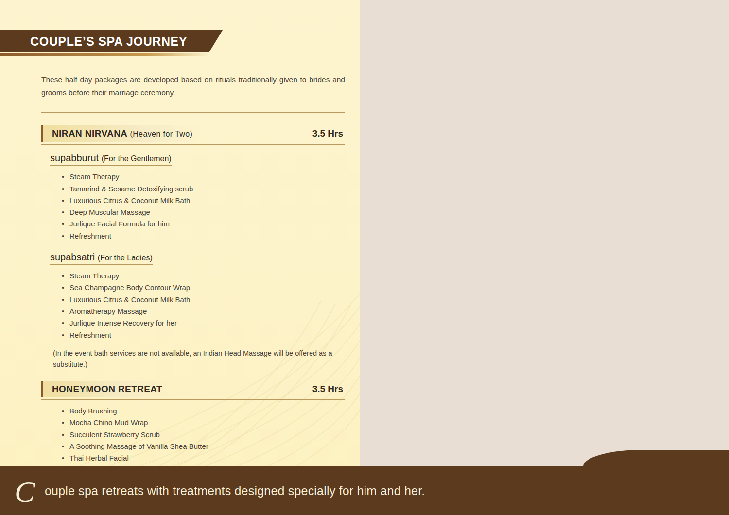Couple’s Spa Journey
These half day packages are developed based on rituals traditionally given to brides and grooms before their marriage ceremony.
NIRAN NIRVANA (Heaven for Two) 3.5 Hrs
supabburut (For the Gentlemen)
Steam Therapy
Tamarind & Sesame Detoxifying scrub
Luxurious Citrus & Coconut Milk Bath
Deep Muscular Massage
Jurlique Facial Formula for him
Refreshment
supabsatri (For the Ladies)
Steam Therapy
Sea Champagne Body Contour Wrap
Luxurious Citrus & Coconut Milk Bath
Aromatherapy Massage
Jurlique Intense Recovery for her
Refreshment
(In the event bath services are not available, an Indian Head Massage will be offered as a substitute.)
HONEYMOON RETREAT 3.5 Hrs
Body Brushing
Mocha Chino Mud Wrap
Succulent Strawberry Scrub
A Soothing Massage of Vanilla Shea Butter
Thai Herbal Facial
Refreshment
C
ouple spa retreats with treatments designed specially for him and her.